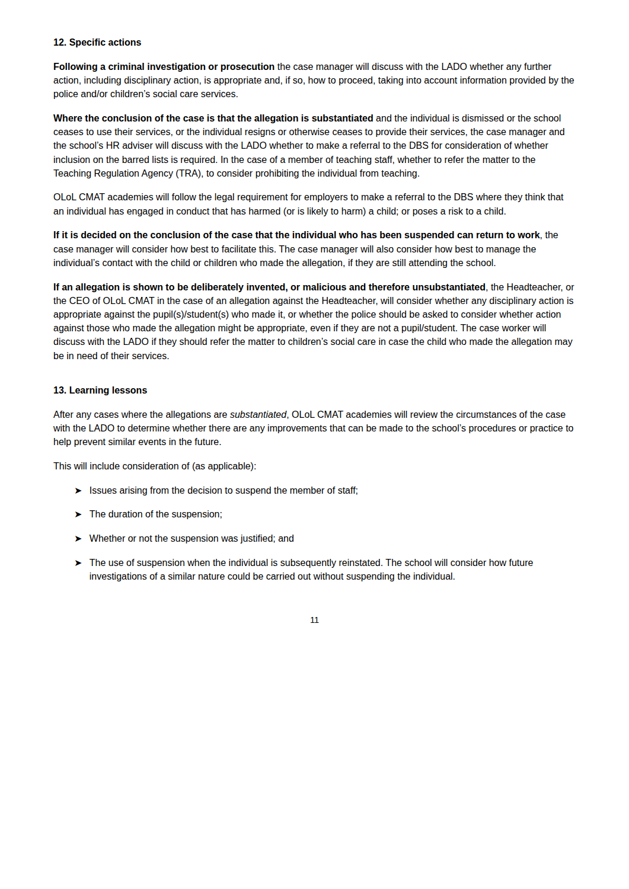12. Specific actions
Following a criminal investigation or prosecution the case manager will discuss with the LADO whether any further action, including disciplinary action, is appropriate and, if so, how to proceed, taking into account information provided by the police and/or children’s social care services.
Where the conclusion of the case is that the allegation is substantiated and the individual is dismissed or the school ceases to use their services, or the individual resigns or otherwise ceases to provide their services, the case manager and the school’s HR adviser will discuss with the LADO whether to make a referral to the DBS for consideration of whether inclusion on the barred lists is required. In the case of a member of teaching staff, whether to refer the matter to the Teaching Regulation Agency (TRA), to consider prohibiting the individual from teaching.
OLoL CMAT academies will follow the legal requirement for employers to make a referral to the DBS where they think that an individual has engaged in conduct that has harmed (or is likely to harm) a child; or poses a risk to a child.
If it is decided on the conclusion of the case that the individual who has been suspended can return to work, the case manager will consider how best to facilitate this. The case manager will also consider how best to manage the individual’s contact with the child or children who made the allegation, if they are still attending the school.
If an allegation is shown to be deliberately invented, or malicious and therefore unsubstantiated, the Headteacher, or the CEO of OLoL CMAT in the case of an allegation against the Headteacher, will consider whether any disciplinary action is appropriate against the pupil(s)/student(s) who made it, or whether the police should be asked to consider whether action against those who made the allegation might be appropriate, even if they are not a pupil/student. The case worker will discuss with the LADO if they should refer the matter to children’s social care in case the child who made the allegation may be in need of their services.
13. Learning lessons
After any cases where the allegations are substantiated, OLoL CMAT academies will review the circumstances of the case with the LADO to determine whether there are any improvements that can be made to the school’s procedures or practice to help prevent similar events in the future.
This will include consideration of (as applicable):
Issues arising from the decision to suspend the member of staff;
The duration of the suspension;
Whether or not the suspension was justified; and
The use of suspension when the individual is subsequently reinstated. The school will consider how future investigations of a similar nature could be carried out without suspending the individual.
11